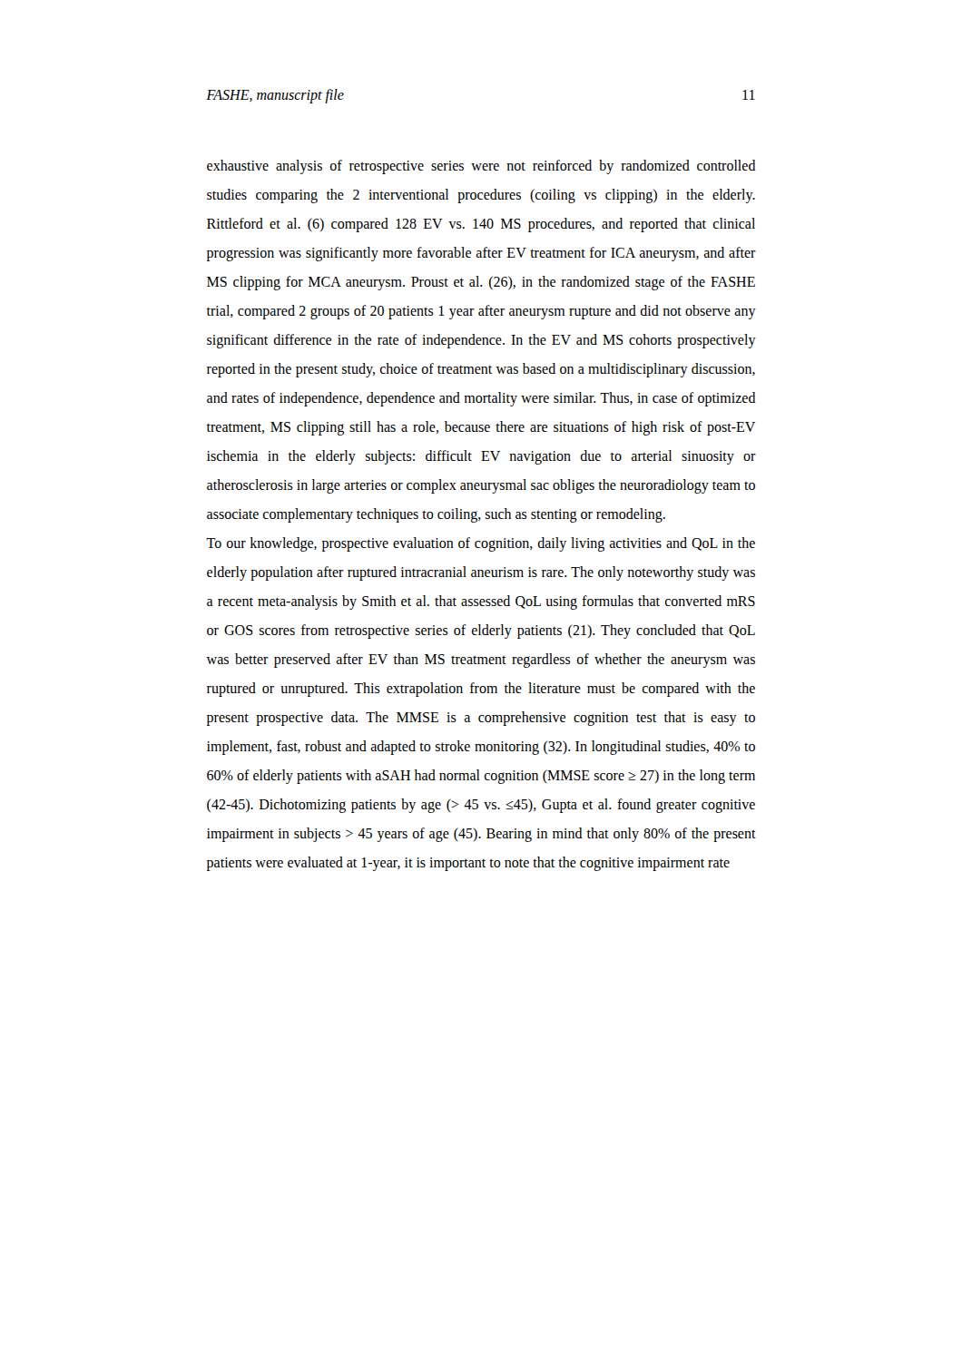FASHE, manuscript file 11
exhaustive analysis of retrospective series were not reinforced by randomized controlled studies comparing the 2 interventional procedures (coiling vs clipping) in the elderly. Rittleford et al. (6) compared 128 EV vs. 140 MS procedures, and reported that clinical progression was significantly more favorable after EV treatment for ICA aneurysm, and after MS clipping for MCA aneurysm. Proust et al. (26), in the randomized stage of the FASHE trial, compared 2 groups of 20 patients 1 year after aneurysm rupture and did not observe any significant difference in the rate of independence. In the EV and MS cohorts prospectively reported in the present study, choice of treatment was based on a multidisciplinary discussion, and rates of independence, dependence and mortality were similar. Thus, in case of optimized treatment, MS clipping still has a role, because there are situations of high risk of post-EV ischemia in the elderly subjects: difficult EV navigation due to arterial sinuosity or atherosclerosis in large arteries or complex aneurysmal sac obliges the neuroradiology team to associate complementary techniques to coiling, such as stenting or remodeling.
To our knowledge, prospective evaluation of cognition, daily living activities and QoL in the elderly population after ruptured intracranial aneurism is rare. The only noteworthy study was a recent meta-analysis by Smith et al. that assessed QoL using formulas that converted mRS or GOS scores from retrospective series of elderly patients (21). They concluded that QoL was better preserved after EV than MS treatment regardless of whether the aneurysm was ruptured or unruptured. This extrapolation from the literature must be compared with the present prospective data. The MMSE is a comprehensive cognition test that is easy to implement, fast, robust and adapted to stroke monitoring (32). In longitudinal studies, 40% to 60% of elderly patients with aSAH had normal cognition (MMSE score ≥ 27) in the long term (42-45). Dichotomizing patients by age (> 45 vs. ≤45), Gupta et al. found greater cognitive impairment in subjects > 45 years of age (45). Bearing in mind that only 80% of the present patients were evaluated at 1-year, it is important to note that the cognitive impairment rate